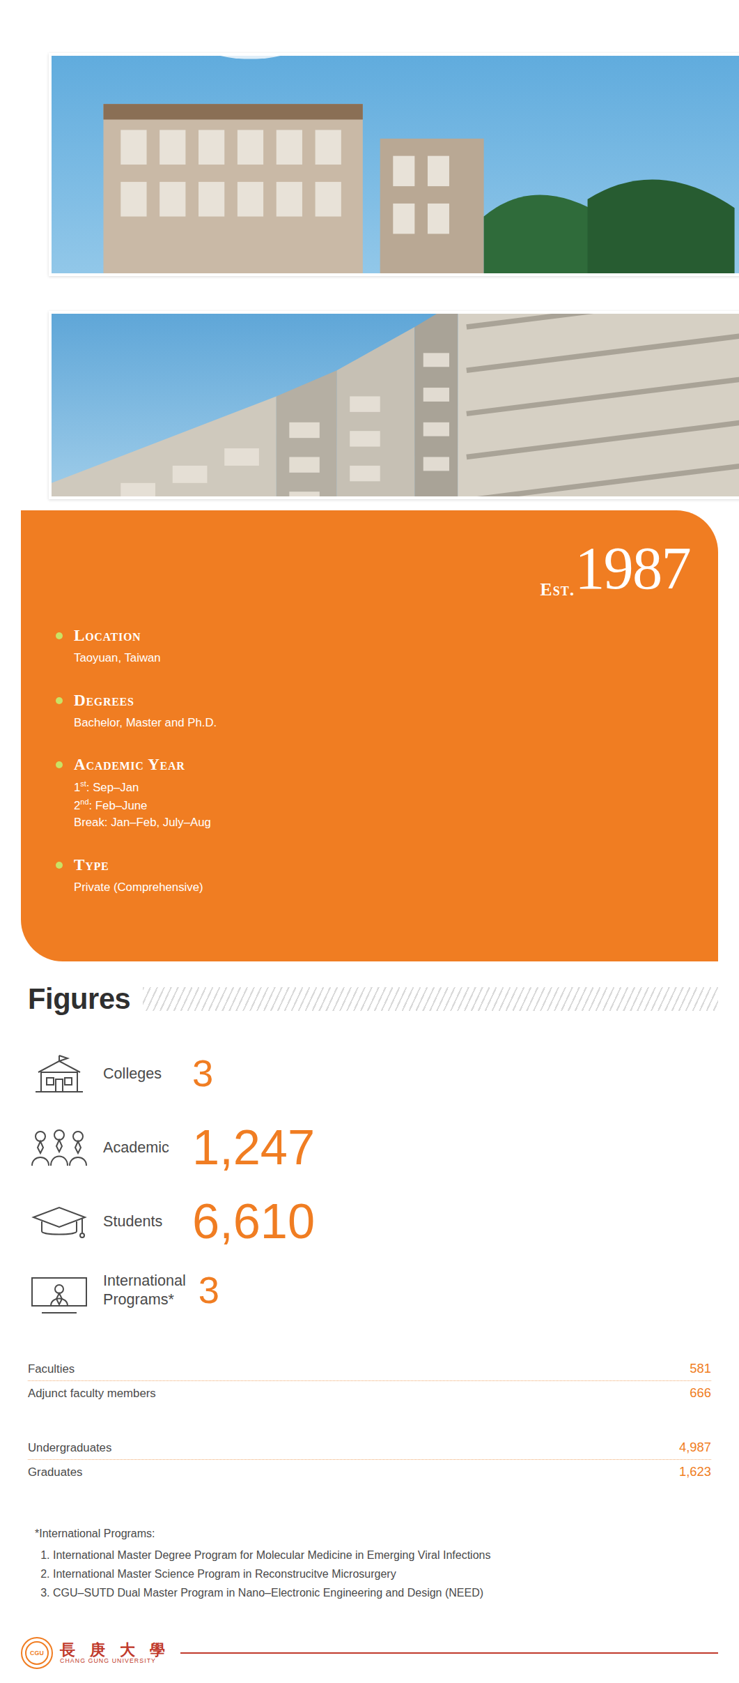Est. 1987
Location
Taoyuan, Taiwan
Degrees
Bachelor, Master and Ph.D.
Academic Year
1st: Sep–Jan
2nd: Feb–June
Break: Jan–Feb, July–Aug
Type
Private (Comprehensive)
Figures
Colleges
3
Academic
1,247
Students
6,610
International
Programs*
3
Faculties 581
Adjunct faculty members 666
Undergraduates 4,987
Graduates 1,623
*International Programs:
International Master Degree Program for Molecular Medicine in Emerging Viral Infections
International Master Science Program in Reconstrucitve Microsurgery
CGU–SUTD Dual Master Program in Nano–Electronic Engineering and Design (NEED)
CGU
長 庚 大 學
CHANG GUNG UNIVERSITY